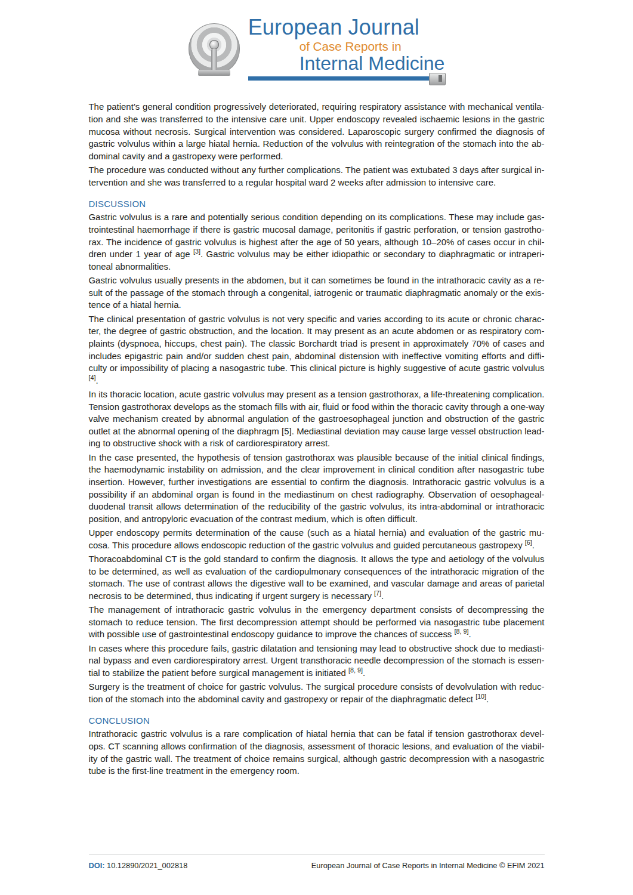European Journal
of Case Reports in
Internal Medicine
The patient’s general condition progressively deteriorated, requiring respiratory assistance with mechanical ventilation and she was transferred to the intensive care unit. Upper endoscopy revealed ischaemic lesions in the gastric mucosa without necrosis. Surgical intervention was considered. Laparoscopic surgery confirmed the diagnosis of gastric volvulus within a large hiatal hernia. Reduction of the volvulus with reintegration of the stomach into the abdominal cavity and a gastropexy were performed.
The procedure was conducted without any further complications. The patient was extubated 3 days after surgical intervention and she was transferred to a regular hospital ward 2 weeks after admission to intensive care.
Discussion
Gastric volvulus is a rare and potentially serious condition depending on its complications. These may include gastrointestinal haemorrhage if there is gastric mucosal damage, peritonitis if gastric perforation, or tension gastrothorax. The incidence of gastric volvulus is highest after the age of 50 years, although 10–20% of cases occur in children under 1 year of age [3]. Gastric volvulus may be either idiopathic or secondary to diaphragmatic or intraperitoneal abnormalities.
Gastric volvulus usually presents in the abdomen, but it can sometimes be found in the intrathoracic cavity as a result of the passage of the stomach through a congenital, iatrogenic or traumatic diaphragmatic anomaly or the existence of a hiatal hernia.
The clinical presentation of gastric volvulus is not very specific and varies according to its acute or chronic character, the degree of gastric obstruction, and the location. It may present as an acute abdomen or as respiratory complaints (dyspnoea, hiccups, chest pain). The classic Borchardt triad is present in approximately 70% of cases and includes epigastric pain and/or sudden chest pain, abdominal distension with ineffective vomiting efforts and difficulty or impossibility of placing a nasogastric tube. This clinical picture is highly suggestive of acute gastric volvulus [4].
In its thoracic location, acute gastric volvulus may present as a tension gastrothorax, a life-threatening complication. Tension gastrothorax develops as the stomach fills with air, fluid or food within the thoracic cavity through a one-way valve mechanism created by abnormal angulation of the gastroesophageal junction and obstruction of the gastric outlet at the abnormal opening of the diaphragm [5]. Mediastinal deviation may cause large vessel obstruction leading to obstructive shock with a risk of cardiorespiratory arrest.
In the case presented, the hypothesis of tension gastrothorax was plausible because of the initial clinical findings, the haemodynamic instability on admission, and the clear improvement in clinical condition after nasogastric tube insertion. However, further investigations are essential to confirm the diagnosis. Intrathoracic gastric volvulus is a possibility if an abdominal organ is found in the mediastinum on chest radiography. Observation of oesophageal-duodenal transit allows determination of the reducibility of the gastric volvulus, its intra-abdominal or intrathoracic position, and antropyloric evacuation of the contrast medium, which is often difficult.
Upper endoscopy permits determination of the cause (such as a hiatal hernia) and evaluation of the gastric mucosa. This procedure allows endoscopic reduction of the gastric volvulus and guided percutaneous gastropexy [6].
Thoracoabdominal CT is the gold standard to confirm the diagnosis. It allows the type and aetiology of the volvulus to be determined, as well as evaluation of the cardiopulmonary consequences of the intrathoracic migration of the stomach. The use of contrast allows the digestive wall to be examined, and vascular damage and areas of parietal necrosis to be determined, thus indicating if urgent surgery is necessary [7].
The management of intrathoracic gastric volvulus in the emergency department consists of decompressing the stomach to reduce tension. The first decompression attempt should be performed via nasogastric tube placement with possible use of gastrointestinal endoscopy guidance to improve the chances of success [8, 9].
In cases where this procedure fails, gastric dilatation and tensioning may lead to obstructive shock due to mediastinal bypass and even cardiorespiratory arrest. Urgent transthoracic needle decompression of the stomach is essential to stabilize the patient before surgical management is initiated [8, 9].
Surgery is the treatment of choice for gastric volvulus. The surgical procedure consists of devolvulation with reduction of the stomach into the abdominal cavity and gastropexy or repair of the diaphragmatic defect [10].
Conclusion
Intrathoracic gastric volvulus is a rare complication of hiatal hernia that can be fatal if tension gastrothorax develops. CT scanning allows confirmation of the diagnosis, assessment of thoracic lesions, and evaluation of the viability of the gastric wall. The treatment of choice remains surgical, although gastric decompression with a nasogastric tube is the first-line treatment in the emergency room.
DOI: 10.12890/2021_002818
European Journal of Case Reports in Internal Medicine © EFIM 2021